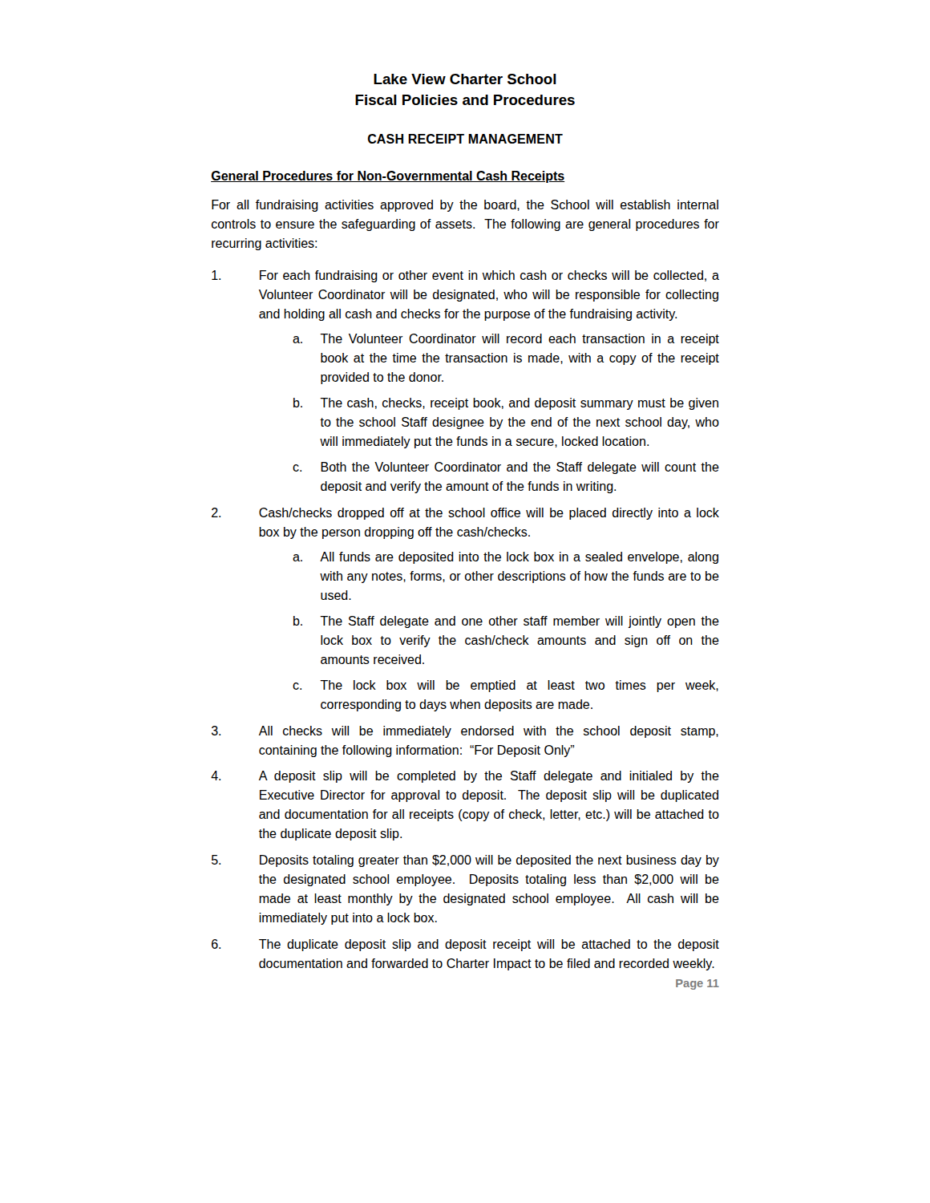Lake View Charter School
Fiscal Policies and Procedures
CASH RECEIPT MANAGEMENT
General Procedures for Non-Governmental Cash Receipts
For all fundraising activities approved by the board, the School will establish internal controls to ensure the safeguarding of assets. The following are general procedures for recurring activities:
1. For each fundraising or other event in which cash or checks will be collected, a Volunteer Coordinator will be designated, who will be responsible for collecting and holding all cash and checks for the purpose of the fundraising activity.
a. The Volunteer Coordinator will record each transaction in a receipt book at the time the transaction is made, with a copy of the receipt provided to the donor.
b. The cash, checks, receipt book, and deposit summary must be given to the school Staff designee by the end of the next school day, who will immediately put the funds in a secure, locked location.
c. Both the Volunteer Coordinator and the Staff delegate will count the deposit and verify the amount of the funds in writing.
2. Cash/checks dropped off at the school office will be placed directly into a lock box by the person dropping off the cash/checks.
a. All funds are deposited into the lock box in a sealed envelope, along with any notes, forms, or other descriptions of how the funds are to be used.
b. The Staff delegate and one other staff member will jointly open the lock box to verify the cash/check amounts and sign off on the amounts received.
c. The lock box will be emptied at least two times per week, corresponding to days when deposits are made.
3. All checks will be immediately endorsed with the school deposit stamp, containing the following information: “For Deposit Only”
4. A deposit slip will be completed by the Staff delegate and initialed by the Executive Director for approval to deposit. The deposit slip will be duplicated and documentation for all receipts (copy of check, letter, etc.) will be attached to the duplicate deposit slip.
5. Deposits totaling greater than $2,000 will be deposited the next business day by the designated school employee. Deposits totaling less than $2,000 will be made at least monthly by the designated school employee. All cash will be immediately put into a lock box.
6. The duplicate deposit slip and deposit receipt will be attached to the deposit documentation and forwarded to Charter Impact to be filed and recorded weekly.
Page 11